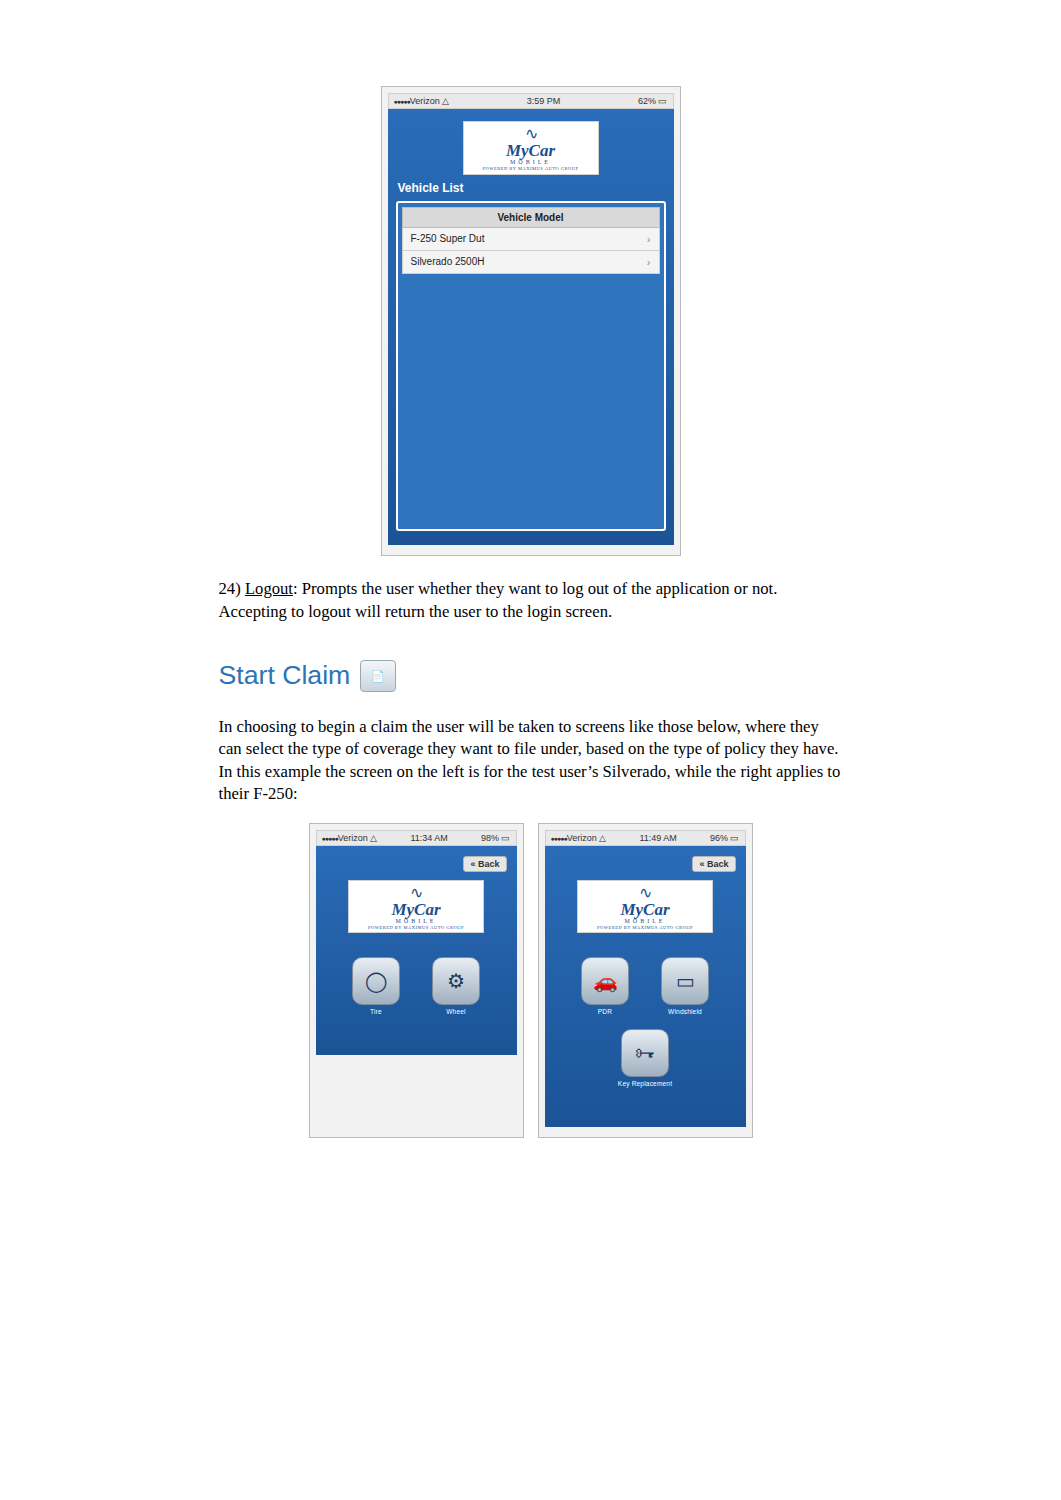Verizon △ 3:59 PM 62%
∿
MyCar
MOBILE
POWERED BY MAXIMUS AUTO GROUP
Vehicle List
Vehicle Model
F-250 Super Dut›
Silverado 2500H›
24) Logout: Prompts the user whether they want to log out of the application or not. Accepting to logout will return the user to the login screen.
Start Claim 📄
In choosing to begin a claim the user will be taken to screens like those below, where they can select the type of coverage they want to file under, based on the type of policy they have. In this example the screen on the left is for the test user’s Silverado, while the right applies to their F-250:
Verizon △ 11:34 AM 98%
« Back
∿
MyCar
MOBILE
POWERED BY MAXIMUS AUTO GROUP
◯
Tire
⚙
Wheel
Verizon △ 11:49 AM 96%
« Back
∿
MyCar
MOBILE
POWERED BY MAXIMUS AUTO GROUP
🚗
PDR
▭
Windshield
🗝
Key Replacement